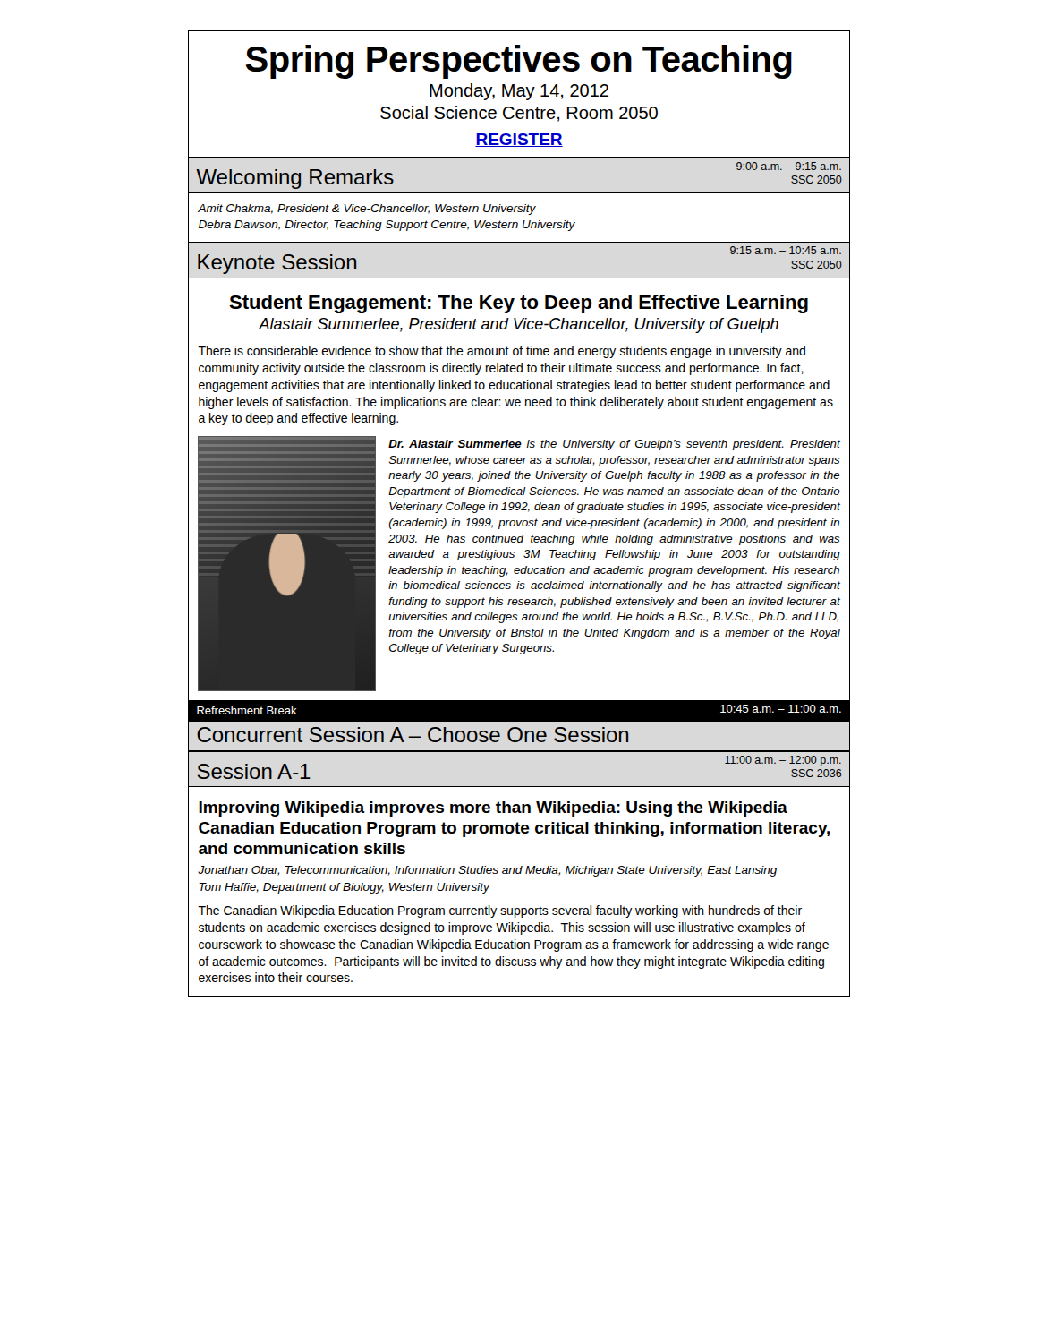Spring Perspectives on Teaching
Monday, May 14, 2012
Social Science Centre, Room 2050
REGISTER
Welcoming Remarks
9:00 a.m. – 9:15 a.m.
SSC 2050
Amit Chakma, President & Vice-Chancellor, Western University
Debra Dawson, Director, Teaching Support Centre, Western University
Keynote Session
9:15 a.m. – 10:45 a.m.
SSC 2050
Student Engagement: The Key to Deep and Effective Learning
Alastair Summerlee, President and Vice-Chancellor, University of Guelph
There is considerable evidence to show that the amount of time and energy students engage in university and community activity outside the classroom is directly related to their ultimate success and performance. In fact, engagement activities that are intentionally linked to educational strategies lead to better student performance and higher levels of satisfaction. The implications are clear: we need to think deliberately about student engagement as a key to deep and effective learning.
Dr. Alastair Summerlee is the University of Guelph’s seventh president. President Summerlee, whose career as a scholar, professor, researcher and administrator spans nearly 30 years, joined the University of Guelph faculty in 1988 as a professor in the Department of Biomedical Sciences. He was named an associate dean of the Ontario Veterinary College in 1992, dean of graduate studies in 1995, associate vice-president (academic) in 1999, provost and vice-president (academic) in 2000, and president in 2003. He has continued teaching while holding administrative positions and was awarded a prestigious 3M Teaching Fellowship in June 2003 for outstanding leadership in teaching, education and academic program development. His research in biomedical sciences is acclaimed internationally and he has attracted significant funding to support his research, published extensively and been an invited lecturer at universities and colleges around the world. He holds a B.Sc., B.V.Sc., Ph.D. and LLD, from the University of Bristol in the United Kingdom and is a member of the Royal College of Veterinary Surgeons.
Refreshment Break
10:45 a.m. – 11:00 a.m.
Concurrent Session A – Choose One Session
Session A-1
11:00 a.m. – 12:00 p.m.
SSC 2036
Improving Wikipedia improves more than Wikipedia: Using the Wikipedia Canadian Education Program to promote critical thinking, information literacy, and communication skills
Jonathan Obar, Telecommunication, Information Studies and Media, Michigan State University, East Lansing
Tom Haffie, Department of Biology, Western University
The Canadian Wikipedia Education Program currently supports several faculty working with hundreds of their students on academic exercises designed to improve Wikipedia. This session will use illustrative examples of coursework to showcase the Canadian Wikipedia Education Program as a framework for addressing a wide range of academic outcomes. Participants will be invited to discuss why and how they might integrate Wikipedia editing exercises into their courses.